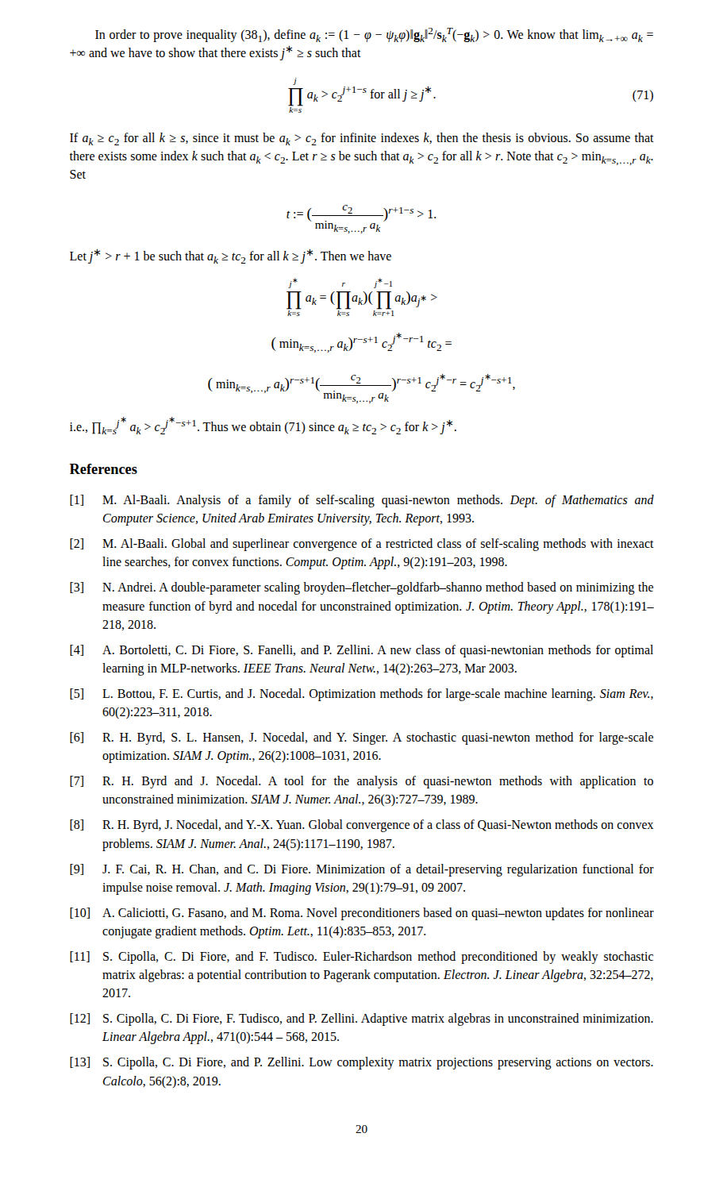In order to prove inequality (381), define ak := (1 − φ − ψkφ)‖gk‖2/skT(−gk) > 0. We know that limk→+∞ ak = +∞ and we have to show that there exists j∗ ≥ s such that
j∏k=s ak > c2j+1−s for all j ≥ j∗. (71)
If ak ≥ c2 for all k ≥ s, since it must be ak > c2 for infinite indexes k, then the thesis is obvious. So assume that there exists some index k such that ak < c2. Let r ≥ s be such that ak > c2 for all k > r. Note that c2 > mink=s,…,r ak. Set
t := (c2 mink=s,…,r ak)r+1−s > 1.
Let j∗ > r + 1 be such that ak ≥ tc2 for all k ≥ j∗. Then we have
j∗∏k=s ak = (r∏k=s ak)(j∗−1∏k=r+1 ak)aj∗ >
( mink=s,…,r ak)r−s+1 c2j∗−r−1 tc2 =
( mink=s,…,r ak)r−s+1(c2 mink=s,…,r ak)r−s+1 c2j∗−r = c2j∗−s+1,
i.e., ∏k=sj∗ ak > c2j∗−s+1. Thus we obtain (71) since ak ≥ tc2 > c2 for k > j∗.
References
M. Al-Baali. Analysis of a family of self-scaling quasi-newton methods. Dept. of Mathematics and Computer Science, United Arab Emirates University, Tech. Report, 1993.
M. Al-Baali. Global and superlinear convergence of a restricted class of self-scaling methods with inexact line searches, for convex functions. Comput. Optim. Appl., 9(2):191–203, 1998.
N. Andrei. A double-parameter scaling broyden–fletcher–goldfarb–shanno method based on minimizing the measure function of byrd and nocedal for unconstrained optimization. J. Optim. Theory Appl., 178(1):191–218, 2018.
A. Bortoletti, C. Di Fiore, S. Fanelli, and P. Zellini. A new class of quasi-newtonian methods for optimal learning in MLP-networks. IEEE Trans. Neural Netw., 14(2):263–273, Mar 2003.
L. Bottou, F. E. Curtis, and J. Nocedal. Optimization methods for large-scale machine learning. Siam Rev., 60(2):223–311, 2018.
R. H. Byrd, S. L. Hansen, J. Nocedal, and Y. Singer. A stochastic quasi-newton method for large-scale optimization. SIAM J. Optim., 26(2):1008–1031, 2016.
R. H. Byrd and J. Nocedal. A tool for the analysis of quasi-newton methods with application to unconstrained minimization. SIAM J. Numer. Anal., 26(3):727–739, 1989.
R. H. Byrd, J. Nocedal, and Y.-X. Yuan. Global convergence of a class of Quasi-Newton methods on convex problems. SIAM J. Numer. Anal., 24(5):1171–1190, 1987.
J. F. Cai, R. H. Chan, and C. Di Fiore. Minimization of a detail-preserving regularization functional for impulse noise removal. J. Math. Imaging Vision, 29(1):79–91, 09 2007.
A. Caliciotti, G. Fasano, and M. Roma. Novel preconditioners based on quasi–newton updates for nonlinear conjugate gradient methods. Optim. Lett., 11(4):835–853, 2017.
S. Cipolla, C. Di Fiore, and F. Tudisco. Euler-Richardson method preconditioned by weakly stochastic matrix algebras: a potential contribution to Pagerank computation. Electron. J. Linear Algebra, 32:254–272, 2017.
S. Cipolla, C. Di Fiore, F. Tudisco, and P. Zellini. Adaptive matrix algebras in unconstrained minimization. Linear Algebra Appl., 471(0):544 – 568, 2015.
S. Cipolla, C. Di Fiore, and P. Zellini. Low complexity matrix projections preserving actions on vectors. Calcolo, 56(2):8, 2019.
20